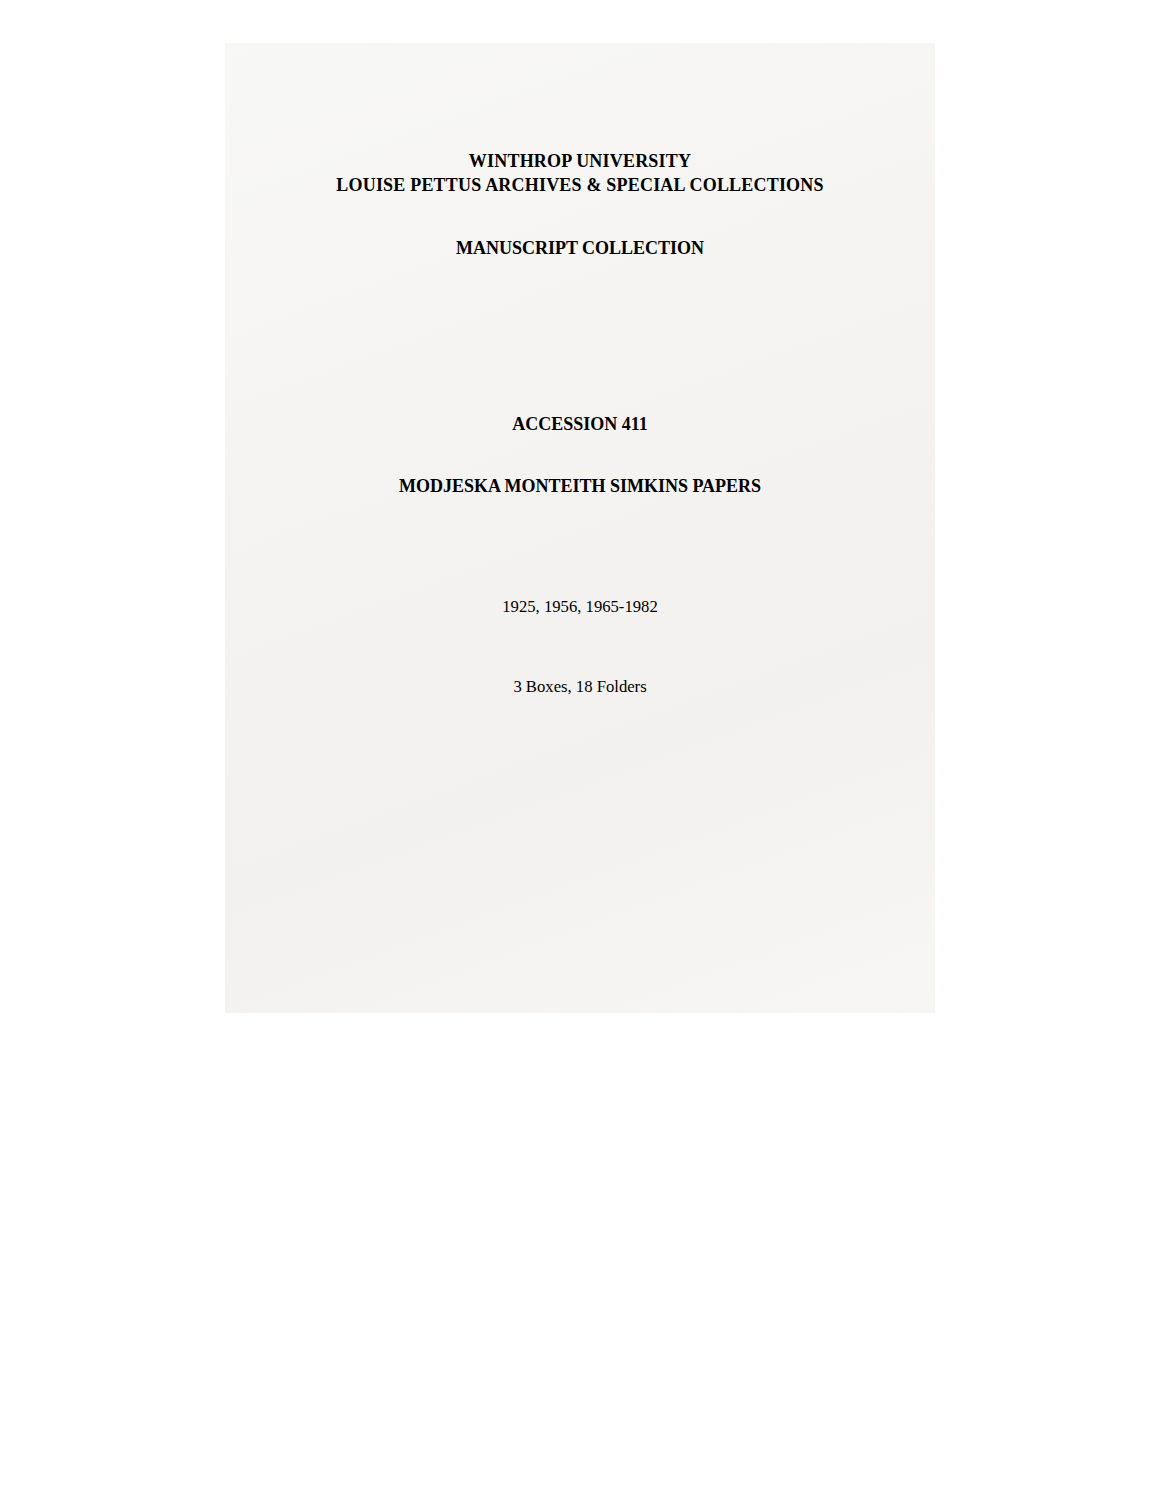WINTHROP UNIVERSITY
LOUISE PETTUS ARCHIVES & SPECIAL COLLECTIONS
MANUSCRIPT COLLECTION
ACCESSION 411
MODJESKA MONTEITH SIMKINS PAPERS
1925, 1956, 1965-1982
3 Boxes, 18 Folders